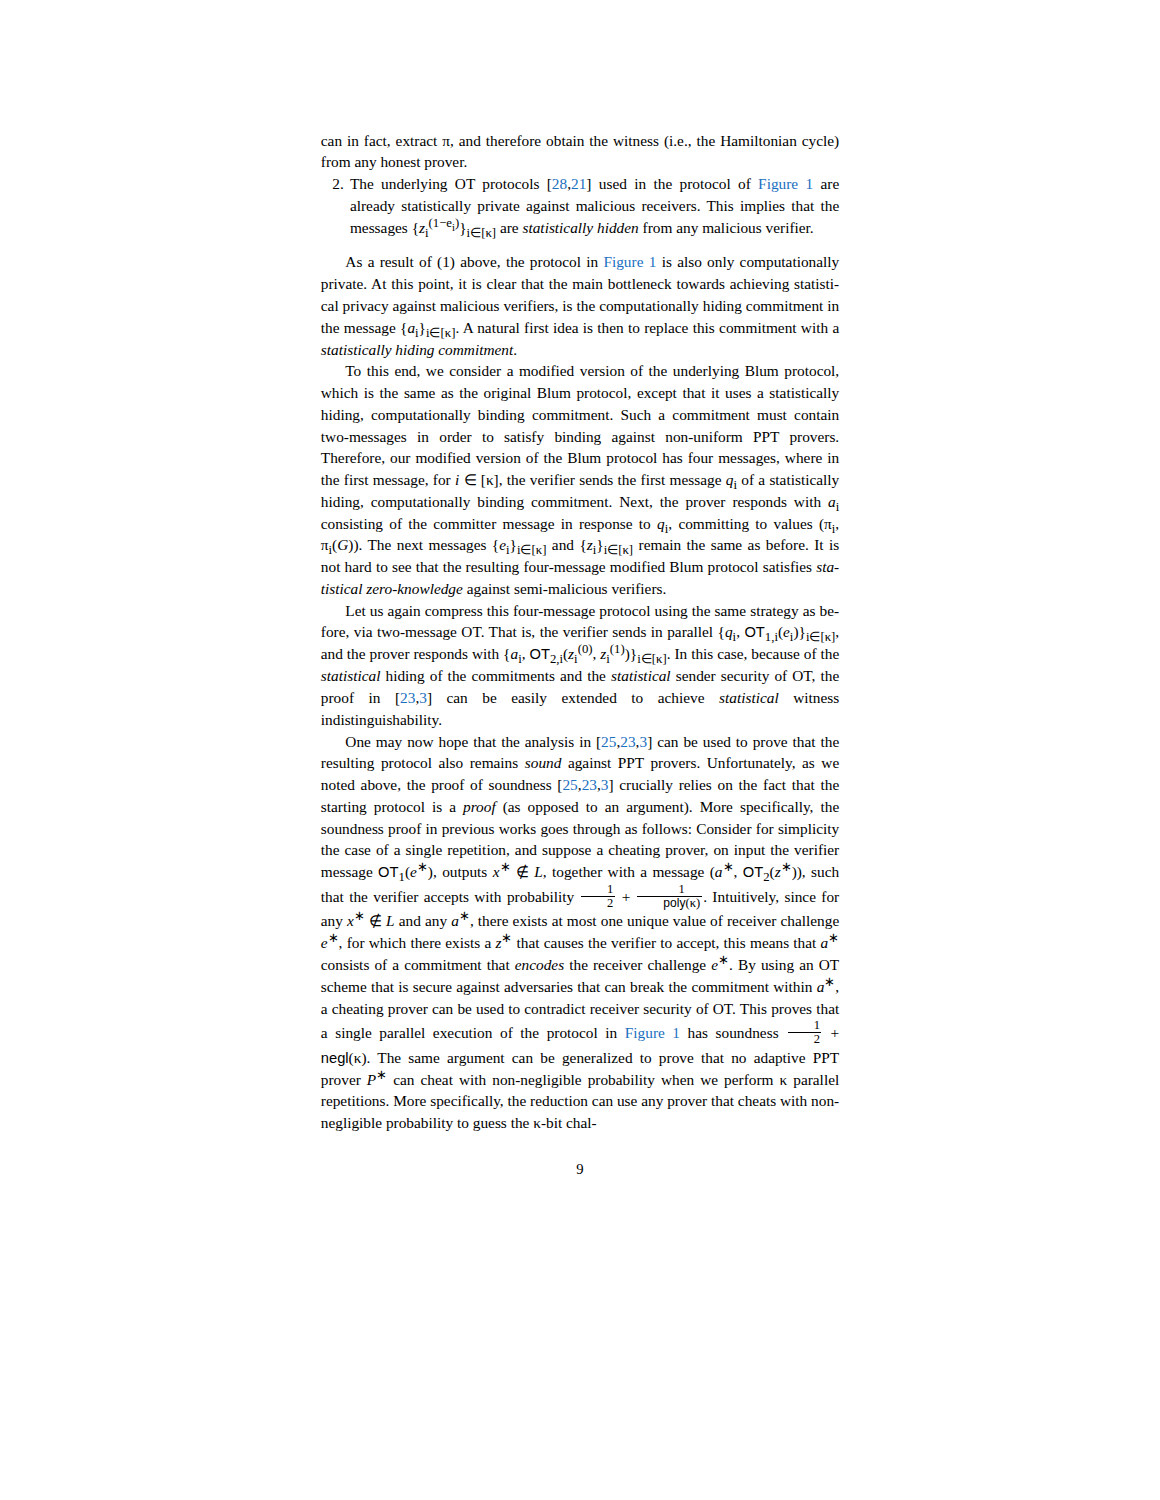can in fact, extract π, and therefore obtain the witness (i.e., the Hamiltonian cycle) from any honest prover.
2. The underlying OT protocols [28,21] used in the protocol of Figure 1 are already statistically private against malicious receivers. This implies that the messages {zi(1−ei)}i∈[κ] are statistically hidden from any malicious verifier.
As a result of (1) above, the protocol in Figure 1 is also only computationally private. At this point, it is clear that the main bottleneck towards achieving statistical privacy against malicious verifiers, is the computationally hiding commitment in the message {ai}i∈[κ]. A natural first idea is then to replace this commitment with a statistically hiding commitment.
To this end, we consider a modified version of the underlying Blum protocol, which is the same as the original Blum protocol, except that it uses a statistically hiding, computationally binding commitment. Such a commitment must contain two-messages in order to satisfy binding against non-uniform PPT provers. Therefore, our modified version of the Blum protocol has four messages, where in the first message, for i ∈ [κ], the verifier sends the first message qi of a statistically hiding, computationally binding commitment. Next, the prover responds with ai consisting of the committer message in response to qi, committing to values (πi, πi(G)). The next messages {ei}i∈[κ] and {zi}i∈[κ] remain the same as before. It is not hard to see that the resulting four-message modified Blum protocol satisfies statistical zero-knowledge against semi-malicious verifiers.
Let us again compress this four-message protocol using the same strategy as before, via two-message OT. That is, the verifier sends in parallel {qi, OT1,i(ei)}i∈[κ], and the prover responds with {ai, OT2,i(zi(0), zi(1))}i∈[κ]. In this case, because of the statistical hiding of the commitments and the statistical sender security of OT, the proof in [23,3] can be easily extended to achieve statistical witness indistinguishability.
One may now hope that the analysis in [25,23,3] can be used to prove that the resulting protocol also remains sound against PPT provers. Unfortunately, as we noted above, the proof of soundness [25,23,3] crucially relies on the fact that the starting protocol is a proof (as opposed to an argument). More specifically, the soundness proof in previous works goes through as follows: Consider for simplicity the case of a single repetition, and suppose a cheating prover, on input the verifier message OT1(e∗), outputs x∗ ∉ L, together with a message (a∗, OT2(z∗)), such that the verifier accepts with probability 12 + 1 poly(κ). Intuitively, since for any x∗ ∉ L and any a∗, there exists at most one unique value of receiver challenge e∗, for which there exists a z∗ that causes the verifier to accept, this means that a∗ consists of a commitment that encodes the receiver challenge e∗. By using an OT scheme that is secure against adversaries that can break the commitment within a∗, a cheating prover can be used to contradict receiver security of OT. This proves that a single parallel execution of the protocol in Figure 1 has soundness 12 + negl(κ). The same argument can be generalized to prove that no adaptive PPT prover P∗ can cheat with non-negligible probability when we perform κ parallel repetitions. More specifically, the reduction can use any prover that cheats with non-negligible probability to guess the κ-bit chal-
9